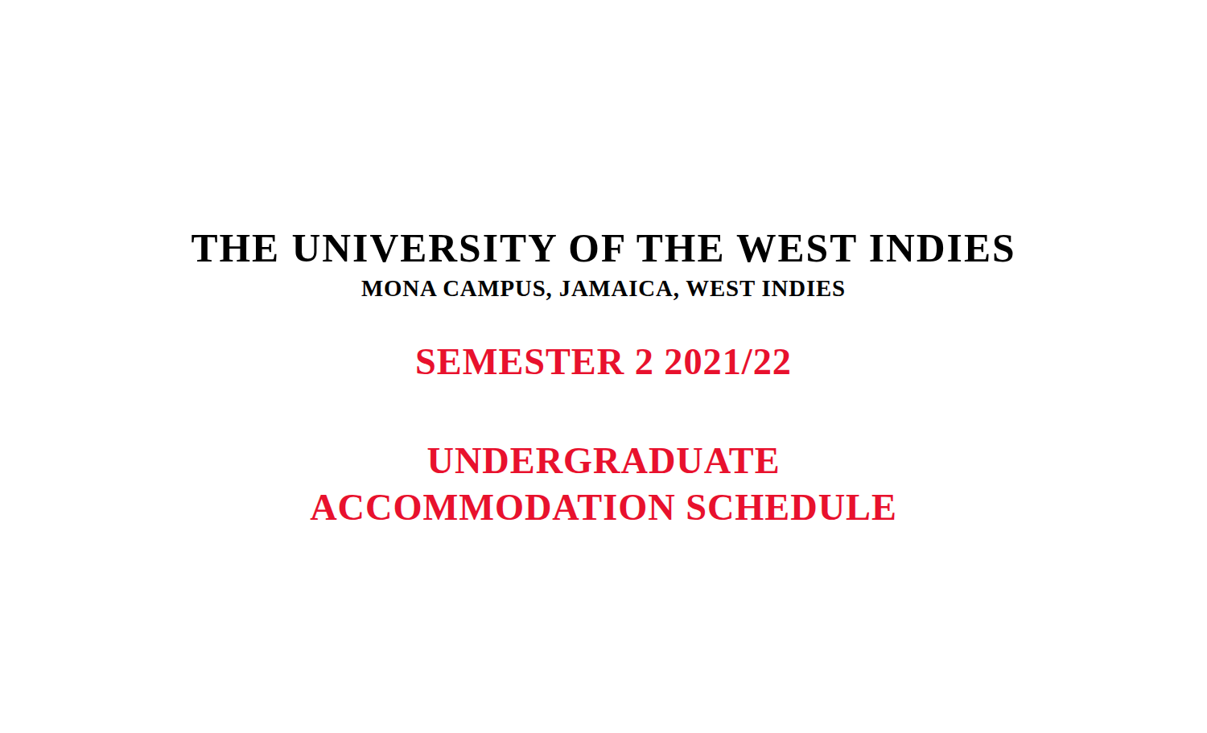The University of the West Indies
Mona Campus, Jamaica, West Indies
Semester 2 2021/22
Undergraduate Accommodation Schedule